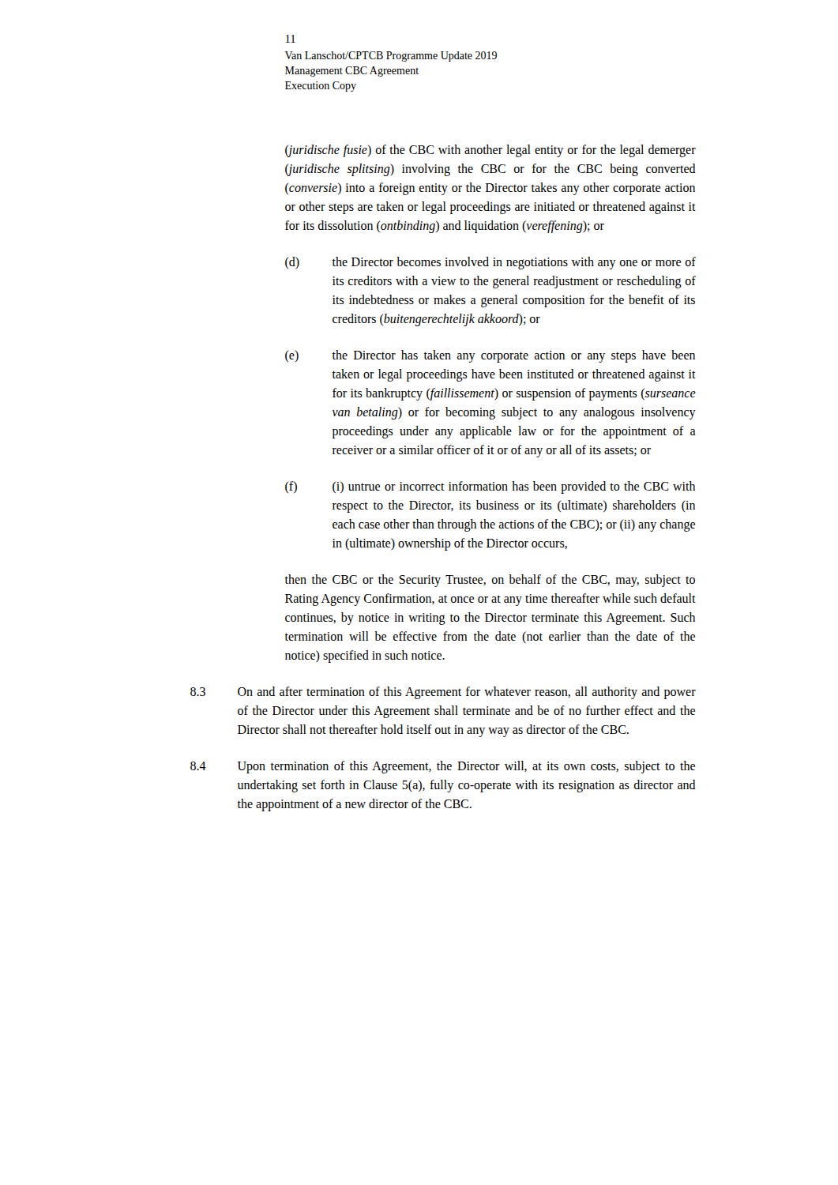11
Van Lanschot/CPTCB Programme Update 2019
Management CBC Agreement
Execution Copy
(juridische fusie) of the CBC with another legal entity or for the legal demerger (juridische splitsing) involving the CBC or for the CBC being converted (conversie) into a foreign entity or the Director takes any other corporate action or other steps are taken or legal proceedings are initiated or threatened against it for its dissolution (ontbinding) and liquidation (vereffening); or
(d)
the Director becomes involved in negotiations with any one or more of its creditors with a view to the general readjustment or rescheduling of its indebtedness or makes a general composition for the benefit of its creditors (buitengerechtelijk akkoord); or
(e)
the Director has taken any corporate action or any steps have been taken or legal proceedings have been instituted or threatened against it for its bankruptcy (faillissement) or suspension of payments (surseance van betaling) or for becoming subject to any analogous insolvency proceedings under any applicable law or for the appointment of a receiver or a similar officer of it or of any or all of its assets; or
(f)
(i) untrue or incorrect information has been provided to the CBC with respect to the Director, its business or its (ultimate) shareholders (in each case other than through the actions of the CBC); or (ii) any change in (ultimate) ownership of the Director occurs,
then the CBC or the Security Trustee, on behalf of the CBC, may, subject to Rating Agency Confirmation, at once or at any time thereafter while such default continues, by notice in writing to the Director terminate this Agreement. Such termination will be effective from the date (not earlier than the date of the notice) specified in such notice.
8.3
On and after termination of this Agreement for whatever reason, all authority and power of the Director under this Agreement shall terminate and be of no further effect and the Director shall not thereafter hold itself out in any way as director of the CBC.
8.4
Upon termination of this Agreement, the Director will, at its own costs, subject to the undertaking set forth in Clause 5(a), fully co-operate with its resignation as director and the appointment of a new director of the CBC.